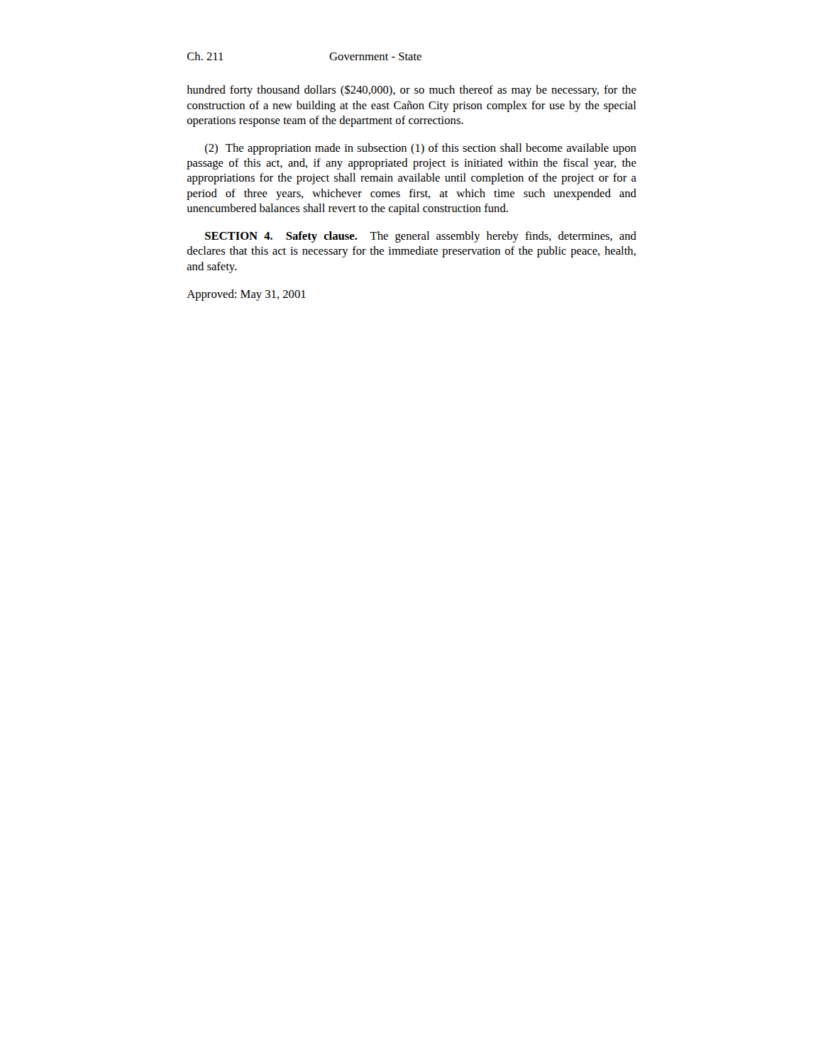Ch. 211
Government - State
hundred forty thousand dollars ($240,000), or so much thereof as may be necessary, for the construction of a new building at the east Cañon City prison complex for use by the special operations response team of the department of corrections.
(2) The appropriation made in subsection (1) of this section shall become available upon passage of this act, and, if any appropriated project is initiated within the fiscal year, the appropriations for the project shall remain available until completion of the project or for a period of three years, whichever comes first, at which time such unexpended and unencumbered balances shall revert to the capital construction fund.
SECTION 4. Safety clause. The general assembly hereby finds, determines, and declares that this act is necessary for the immediate preservation of the public peace, health, and safety.
Approved: May 31, 2001